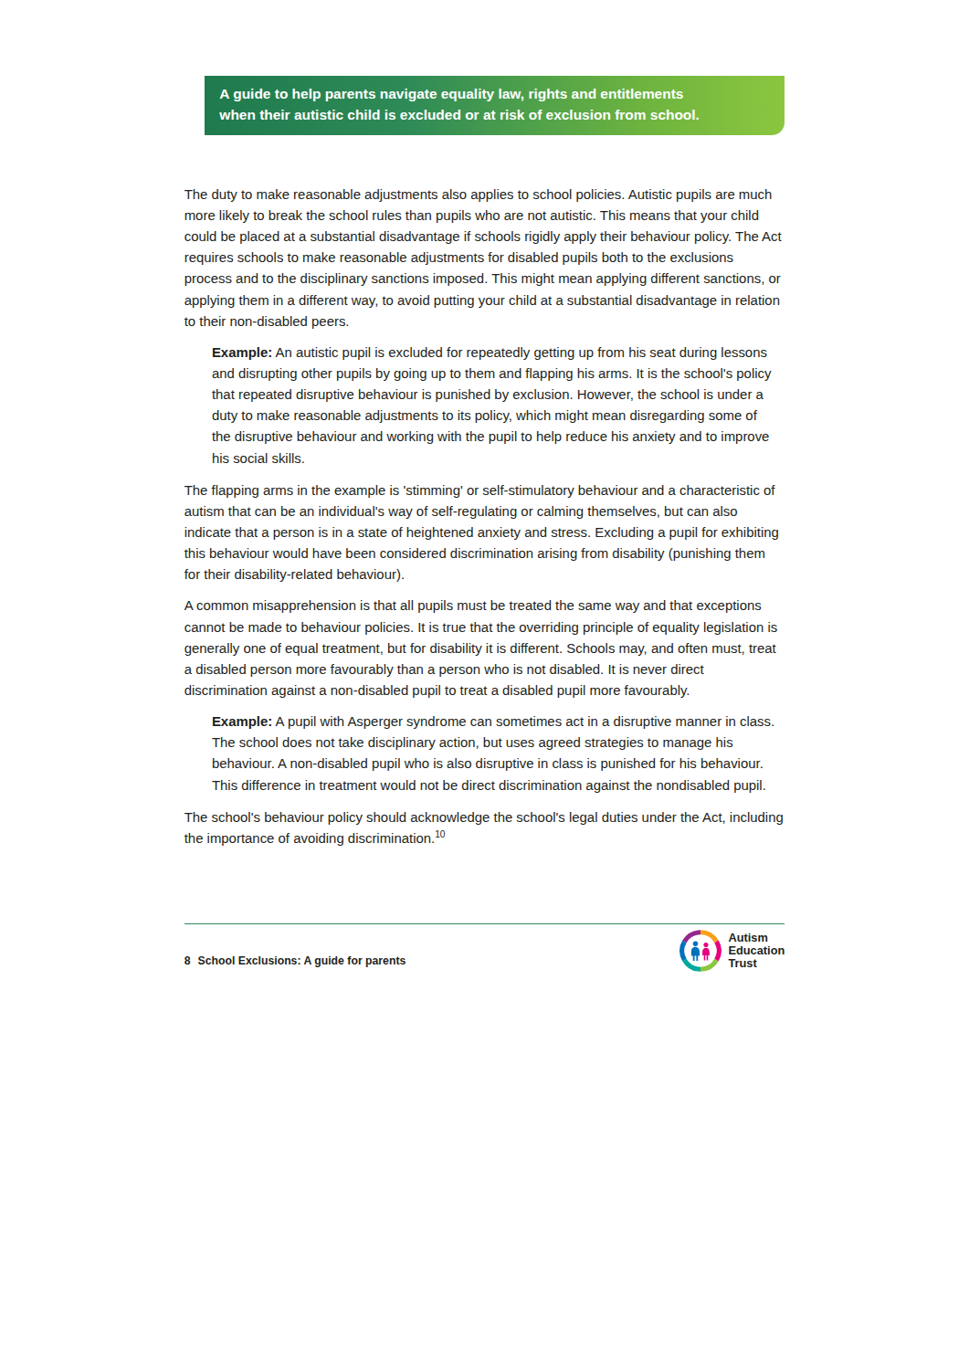A guide to help parents navigate equality law, rights and entitlements when their autistic child is excluded or at risk of exclusion from school.
The duty to make reasonable adjustments also applies to school policies. Autistic pupils are much more likely to break the school rules than pupils who are not autistic. This means that your child could be placed at a substantial disadvantage if schools rigidly apply their behaviour policy. The Act requires schools to make reasonable adjustments for disabled pupils both to the exclusions process and to the disciplinary sanctions imposed. This might mean applying different sanctions, or applying them in a different way, to avoid putting your child at a substantial disadvantage in relation to their non-disabled peers.
Example: An autistic pupil is excluded for repeatedly getting up from his seat during lessons and disrupting other pupils by going up to them and flapping his arms. It is the school's policy that repeated disruptive behaviour is punished by exclusion. However, the school is under a duty to make reasonable adjustments to its policy, which might mean disregarding some of the disruptive behaviour and working with the pupil to help reduce his anxiety and to improve his social skills.
The flapping arms in the example is 'stimming' or self-stimulatory behaviour and a characteristic of autism that can be an individual's way of self-regulating or calming themselves, but can also indicate that a person is in a state of heightened anxiety and stress. Excluding a pupil for exhibiting this behaviour would have been considered discrimination arising from disability (punishing them for their disability-related behaviour).
A common misapprehension is that all pupils must be treated the same way and that exceptions cannot be made to behaviour policies. It is true that the overriding principle of equality legislation is generally one of equal treatment, but for disability it is different. Schools may, and often must, treat a disabled person more favourably than a person who is not disabled. It is never direct discrimination against a non-disabled pupil to treat a disabled pupil more favourably.
Example: A pupil with Asperger syndrome can sometimes act in a disruptive manner in class. The school does not take disciplinary action, but uses agreed strategies to manage his behaviour. A non-disabled pupil who is also disruptive in class is punished for his behaviour. This difference in treatment would not be direct discrimination against the nondisabled pupil.
The school's behaviour policy should acknowledge the school's legal duties under the Act, including the importance of avoiding discrimination.10
8 School Exclusions: A guide for parents
Autism Education Trust